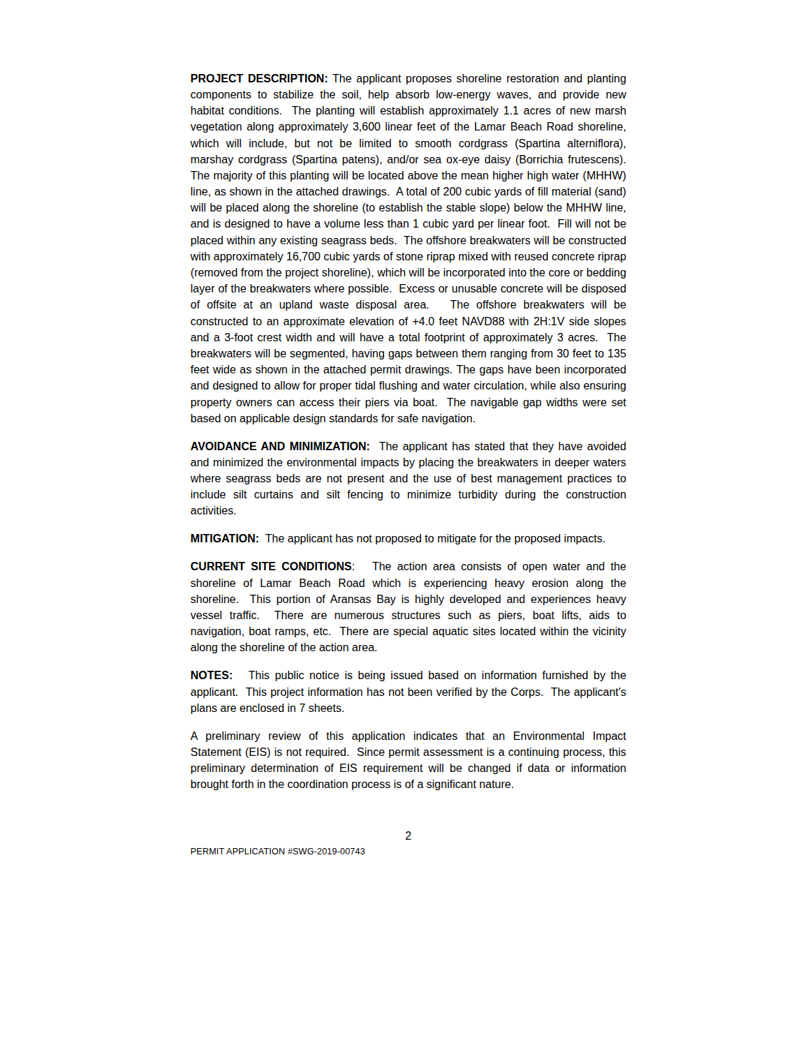PROJECT DESCRIPTION: The applicant proposes shoreline restoration and planting components to stabilize the soil, help absorb low-energy waves, and provide new habitat conditions. The planting will establish approximately 1.1 acres of new marsh vegetation along approximately 3,600 linear feet of the Lamar Beach Road shoreline, which will include, but not be limited to smooth cordgrass (Spartina alterniflora), marshay cordgrass (Spartina patens), and/or sea ox-eye daisy (Borrichia frutescens). The majority of this planting will be located above the mean higher high water (MHHW) line, as shown in the attached drawings. A total of 200 cubic yards of fill material (sand) will be placed along the shoreline (to establish the stable slope) below the MHHW line, and is designed to have a volume less than 1 cubic yard per linear foot. Fill will not be placed within any existing seagrass beds. The offshore breakwaters will be constructed with approximately 16,700 cubic yards of stone riprap mixed with reused concrete riprap (removed from the project shoreline), which will be incorporated into the core or bedding layer of the breakwaters where possible. Excess or unusable concrete will be disposed of offsite at an upland waste disposal area. The offshore breakwaters will be constructed to an approximate elevation of +4.0 feet NAVD88 with 2H:1V side slopes and a 3-foot crest width and will have a total footprint of approximately 3 acres. The breakwaters will be segmented, having gaps between them ranging from 30 feet to 135 feet wide as shown in the attached permit drawings. The gaps have been incorporated and designed to allow for proper tidal flushing and water circulation, while also ensuring property owners can access their piers via boat. The navigable gap widths were set based on applicable design standards for safe navigation.
AVOIDANCE AND MINIMIZATION: The applicant has stated that they have avoided and minimized the environmental impacts by placing the breakwaters in deeper waters where seagrass beds are not present and the use of best management practices to include silt curtains and silt fencing to minimize turbidity during the construction activities.
MITIGATION: The applicant has not proposed to mitigate for the proposed impacts.
CURRENT SITE CONDITIONS: The action area consists of open water and the shoreline of Lamar Beach Road which is experiencing heavy erosion along the shoreline. This portion of Aransas Bay is highly developed and experiences heavy vessel traffic. There are numerous structures such as piers, boat lifts, aids to navigation, boat ramps, etc. There are special aquatic sites located within the vicinity along the shoreline of the action area.
NOTES: This public notice is being issued based on information furnished by the applicant. This project information has not been verified by the Corps. The applicant's plans are enclosed in 7 sheets.
A preliminary review of this application indicates that an Environmental Impact Statement (EIS) is not required. Since permit assessment is a continuing process, this preliminary determination of EIS requirement will be changed if data or information brought forth in the coordination process is of a significant nature.
2
PERMIT APPLICATION #SWG-2019-00743